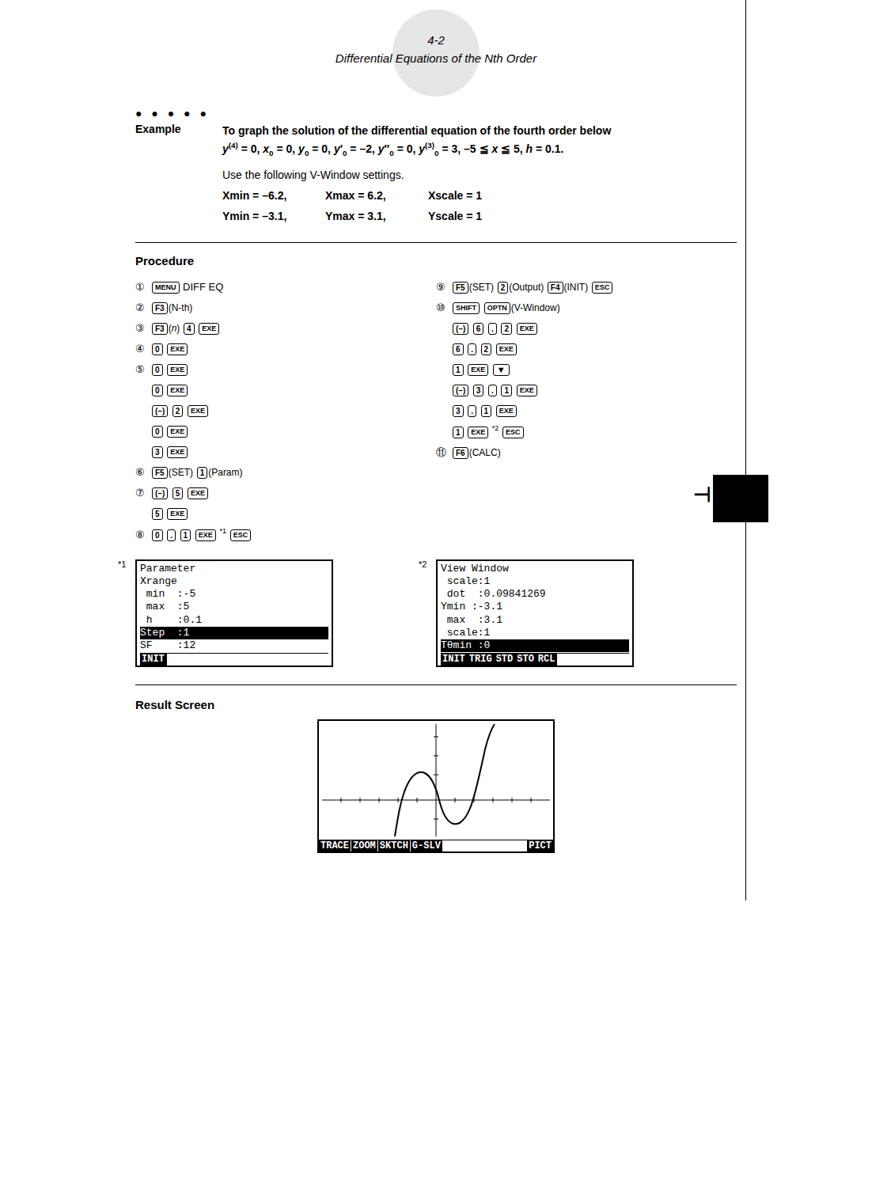4-2
Differential Equations of the Nth Order
● ● ● ● ●
Example
To graph the solution of the differential equation of the fourth order below
y(4) = 0, x0 = 0, y0 = 0, y′0 = –2, y″0 = 0, y(3)0 = 3, –5 ≦ x ≦ 5, h = 0.1.
Use the following V-Window settings.
Xmin = –6.2, Xmax = 6.2, Xscale = 1
Ymin = –3.1, Ymax = 3.1, Yscale = 1
Procedure
① MENU DIFF EQ
② F3(N-th)
③ F3(n) 4 EXE
④0 EXE
⑤0 EXE
0 EXE
(–) 2 EXE
0 EXE
3 EXE
⑥ F5(SET) 1(Param)
⑦(–) 5 EXE
5 EXE
⑧0 . 1 EXE *1 ESC
⑨ F5(SET) 2(Output) F4(INIT) ESC
⑩ SHIFT OPTN(V-Window)
(–) 6 . 2 EXE
6 . 2 EXE
1 EXE ▼
(–) 3 . 1 EXE
3 . 1 EXE
1 EXE *2 ESC
⑪ F6(CALC)
*1
Parameter
Xrange
min :-5
max :5
h :0.1
Step :1
SF :12
INIT
*2
View Window
scale:1
dot :0.09841269
Ymin :-3.1
max :3.1
scale:1
Tθmin :0
INIT TRIG STD STO RCL
Result Screen
TRACE ZOOM SKTCH G-SLV PICT
⊣